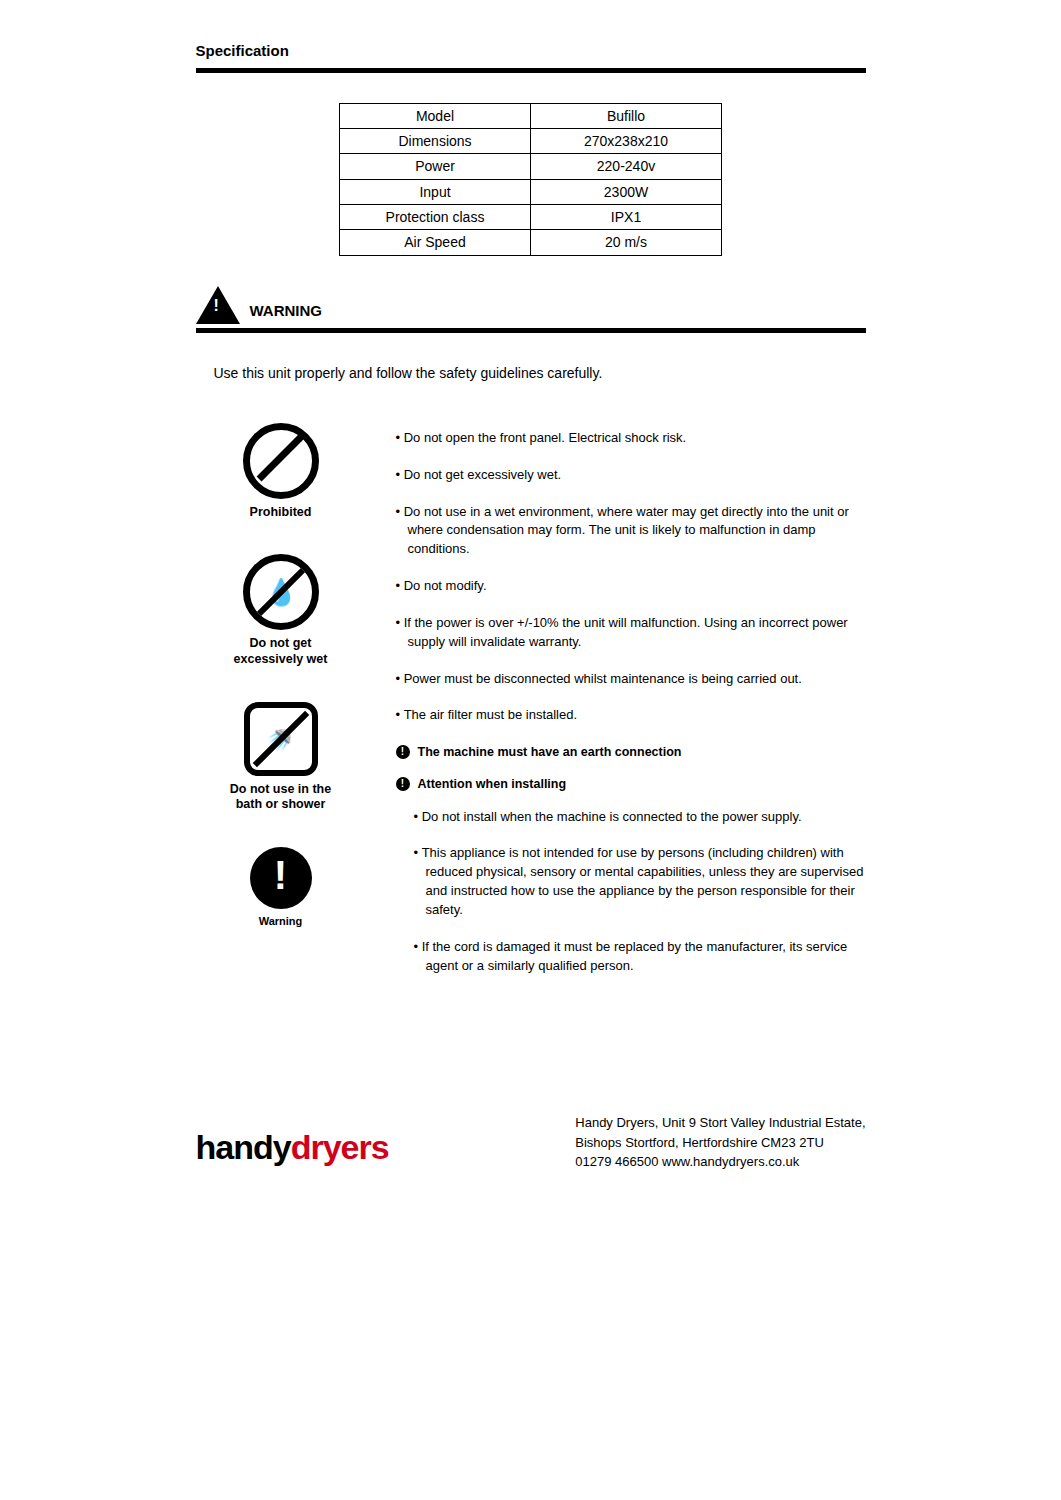Specification
| Model | Bufillo |
| Dimensions | 270x238x210 |
| Power | 220-240v |
| Input | 2300W |
| Protection class | IPX1 |
| Air Speed | 20 m/s |
WARNING
Use this unit properly and follow the safety guidelines carefully.
Prohibited
💧
Do not get
excessively wet
🚿
Do not use in the
bath or shower
Warning
Do not open the front panel. Electrical shock risk.
Do not get excessively wet.
Do not use in a wet environment, where water may get directly into the unit or where condensation may form. The unit is likely to malfunction in damp conditions.
Do not modify.
If the power is over +/-10% the unit will malfunction. Using an incorrect power supply will invalidate warranty.
Power must be disconnected whilst maintenance is being carried out.
The air filter must be installed.
!The machine must have an earth connection
!Attention when installing
Do not install when the machine is connected to the power supply.
This appliance is not intended for use by persons (including children) with reduced physical, sensory or mental capabilities, unless they are supervised and instructed how to use the appliance by the person responsible for their safety.
If the cord is damaged it must be replaced by the manufacturer, its service agent or a similarly qualified person.
handy dryers
Handy Dryers, Unit 9 Stort Valley Industrial Estate,
Bishops Stortford, Hertfordshire CM23 2TU
01279 466500 www.handydryers.co.uk